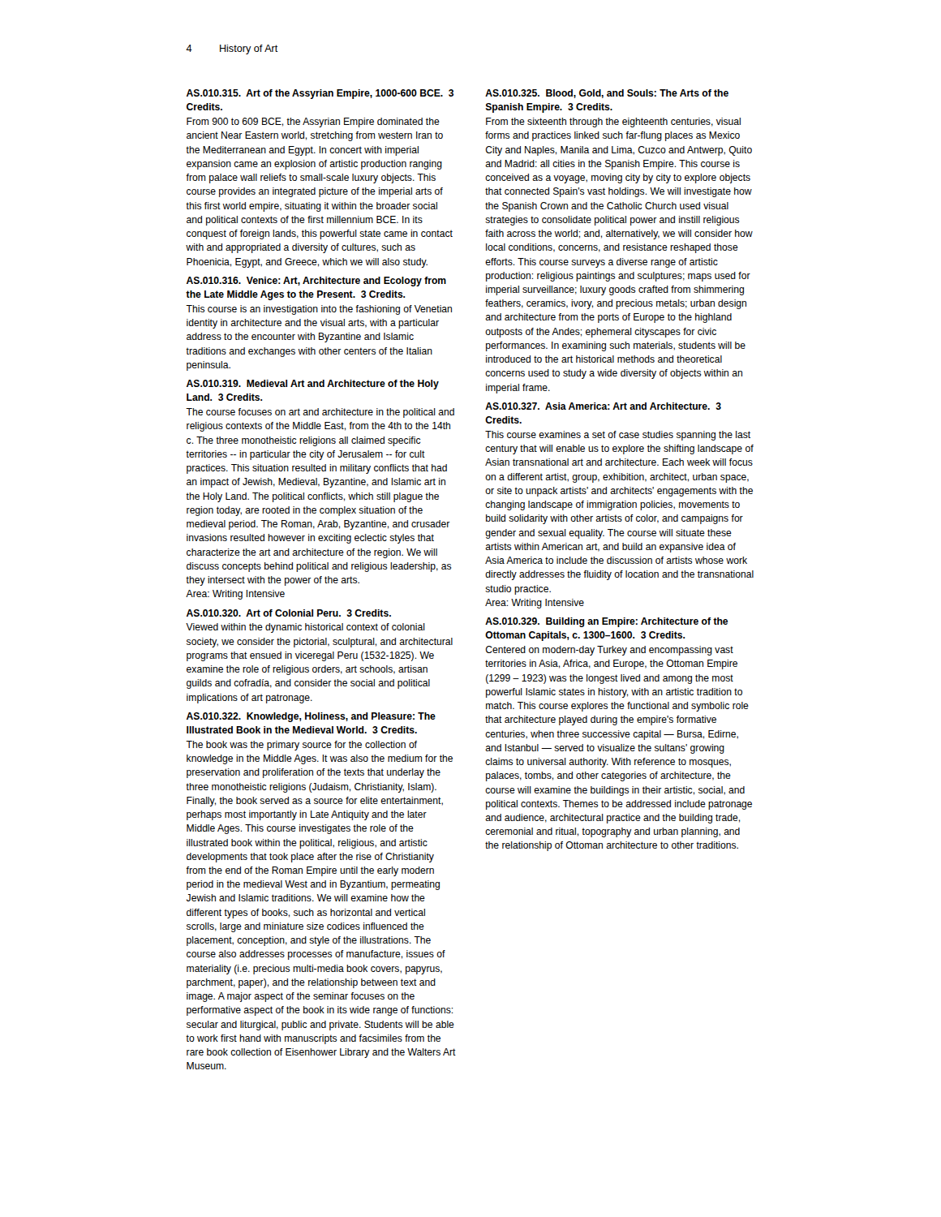4 History of Art
AS.010.315. Art of the Assyrian Empire, 1000-600 BCE. 3 Credits.
From 900 to 609 BCE, the Assyrian Empire dominated the ancient Near Eastern world, stretching from western Iran to the Mediterranean and Egypt. In concert with imperial expansion came an explosion of artistic production ranging from palace wall reliefs to small-scale luxury objects. This course provides an integrated picture of the imperial arts of this first world empire, situating it within the broader social and political contexts of the first millennium BCE. In its conquest of foreign lands, this powerful state came in contact with and appropriated a diversity of cultures, such as Phoenicia, Egypt, and Greece, which we will also study.
AS.010.316. Venice: Art, Architecture and Ecology from the Late Middle Ages to the Present. 3 Credits.
This course is an investigation into the fashioning of Venetian identity in architecture and the visual arts, with a particular address to the encounter with Byzantine and Islamic traditions and exchanges with other centers of the Italian peninsula.
AS.010.319. Medieval Art and Architecture of the Holy Land. 3 Credits.
The course focuses on art and architecture in the political and religious contexts of the Middle East, from the 4th to the 14th c. The three monotheistic religions all claimed specific territories -- in particular the city of Jerusalem -- for cult practices. This situation resulted in military conflicts that had an impact of Jewish, Medieval, Byzantine, and Islamic art in the Holy Land. The political conflicts, which still plague the region today, are rooted in the complex situation of the medieval period. The Roman, Arab, Byzantine, and crusader invasions resulted however in exciting eclectic styles that characterize the art and architecture of the region. We will discuss concepts behind political and religious leadership, as they intersect with the power of the arts.
Area: Writing Intensive
AS.010.320. Art of Colonial Peru. 3 Credits.
Viewed within the dynamic historical context of colonial society, we consider the pictorial, sculptural, and architectural programs that ensued in viceregal Peru (1532-1825). We examine the role of religious orders, art schools, artisan guilds and cofradía, and consider the social and political implications of art patronage.
AS.010.322. Knowledge, Holiness, and Pleasure: The Illustrated Book in the Medieval World. 3 Credits.
The book was the primary source for the collection of knowledge in the Middle Ages. It was also the medium for the preservation and proliferation of the texts that underlay the three monotheistic religions (Judaism, Christianity, Islam). Finally, the book served as a source for elite entertainment, perhaps most importantly in Late Antiquity and the later Middle Ages. This course investigates the role of the illustrated book within the political, religious, and artistic developments that took place after the rise of Christianity from the end of the Roman Empire until the early modern period in the medieval West and in Byzantium, permeating Jewish and Islamic traditions. We will examine how the different types of books, such as horizontal and vertical scrolls, large and miniature size codices influenced the placement, conception, and style of the illustrations. The course also addresses processes of manufacture, issues of materiality (i.e. precious multi-media book covers, papyrus, parchment, paper), and the relationship between text and image. A major aspect of the seminar focuses on the performative aspect of the book in its wide range of functions: secular and liturgical, public and private. Students will be able to work first hand with manuscripts and facsimiles from the rare book collection of Eisenhower Library and the Walters Art Museum.
AS.010.325. Blood, Gold, and Souls: The Arts of the Spanish Empire. 3 Credits.
From the sixteenth through the eighteenth centuries, visual forms and practices linked such far-flung places as Mexico City and Naples, Manila and Lima, Cuzco and Antwerp, Quito and Madrid: all cities in the Spanish Empire. This course is conceived as a voyage, moving city by city to explore objects that connected Spain's vast holdings. We will investigate how the Spanish Crown and the Catholic Church used visual strategies to consolidate political power and instill religious faith across the world; and, alternatively, we will consider how local conditions, concerns, and resistance reshaped those efforts. This course surveys a diverse range of artistic production: religious paintings and sculptures; maps used for imperial surveillance; luxury goods crafted from shimmering feathers, ceramics, ivory, and precious metals; urban design and architecture from the ports of Europe to the highland outposts of the Andes; ephemeral cityscapes for civic performances. In examining such materials, students will be introduced to the art historical methods and theoretical concerns used to study a wide diversity of objects within an imperial frame.
AS.010.327. Asia America: Art and Architecture. 3 Credits.
This course examines a set of case studies spanning the last century that will enable us to explore the shifting landscape of Asian transnational art and architecture. Each week will focus on a different artist, group, exhibition, architect, urban space, or site to unpack artists' and architects' engagements with the changing landscape of immigration policies, movements to build solidarity with other artists of color, and campaigns for gender and sexual equality. The course will situate these artists within American art, and build an expansive idea of Asia America to include the discussion of artists whose work directly addresses the fluidity of location and the transnational studio practice.
Area: Writing Intensive
AS.010.329. Building an Empire: Architecture of the Ottoman Capitals, c. 1300–1600. 3 Credits.
Centered on modern-day Turkey and encompassing vast territories in Asia, Africa, and Europe, the Ottoman Empire (1299 – 1923) was the longest lived and among the most powerful Islamic states in history, with an artistic tradition to match. This course explores the functional and symbolic role that architecture played during the empire's formative centuries, when three successive capital — Bursa, Edirne, and Istanbul — served to visualize the sultans' growing claims to universal authority. With reference to mosques, palaces, tombs, and other categories of architecture, the course will examine the buildings in their artistic, social, and political contexts. Themes to be addressed include patronage and audience, architectural practice and the building trade, ceremonial and ritual, topography and urban planning, and the relationship of Ottoman architecture to other traditions.